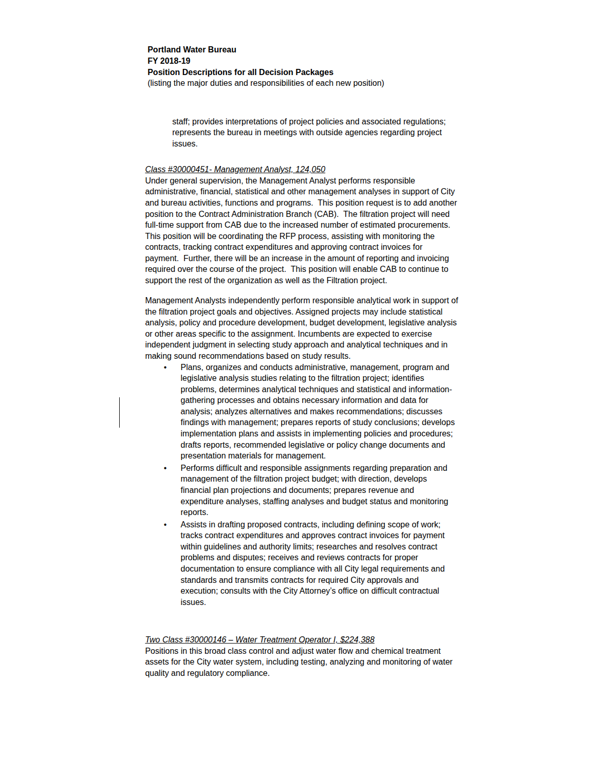Portland Water Bureau
FY 2018-19
Position Descriptions for all Decision Packages
(listing the major duties and responsibilities of each new position)
staff; provides interpretations of project policies and associated regulations; represents the bureau in meetings with outside agencies regarding project issues.
Class #30000451- Management Analyst, 124,050
Under general supervision, the Management Analyst performs responsible administrative, financial, statistical and other management analyses in support of City and bureau activities, functions and programs. This position request is to add another position to the Contract Administration Branch (CAB). The filtration project will need full-time support from CAB due to the increased number of estimated procurements. This position will be coordinating the RFP process, assisting with monitoring the contracts, tracking contract expenditures and approving contract invoices for payment. Further, there will be an increase in the amount of reporting and invoicing required over the course of the project. This position will enable CAB to continue to support the rest of the organization as well as the Filtration project.
Management Analysts independently perform responsible analytical work in support of the filtration project goals and objectives. Assigned projects may include statistical analysis, policy and procedure development, budget development, legislative analysis or other areas specific to the assignment. Incumbents are expected to exercise independent judgment in selecting study approach and analytical techniques and in making sound recommendations based on study results.
Plans, organizes and conducts administrative, management, program and legislative analysis studies relating to the filtration project; identifies problems, determines analytical techniques and statistical and information-gathering processes and obtains necessary information and data for analysis; analyzes alternatives and makes recommendations; discusses findings with management; prepares reports of study conclusions; develops implementation plans and assists in implementing policies and procedures; drafts reports, recommended legislative or policy change documents and presentation materials for management.
Performs difficult and responsible assignments regarding preparation and management of the filtration project budget; with direction, develops financial plan projections and documents; prepares revenue and expenditure analyses, staffing analyses and budget status and monitoring reports.
Assists in drafting proposed contracts, including defining scope of work; tracks contract expenditures and approves contract invoices for payment within guidelines and authority limits; researches and resolves contract problems and disputes; receives and reviews contracts for proper documentation to ensure compliance with all City legal requirements and standards and transmits contracts for required City approvals and execution; consults with the City Attorney’s office on difficult contractual issues.
Two Class #30000146 – Water Treatment Operator I, $224,388
Positions in this broad class control and adjust water flow and chemical treatment assets for the City water system, including testing, analyzing and monitoring of water quality and regulatory compliance.